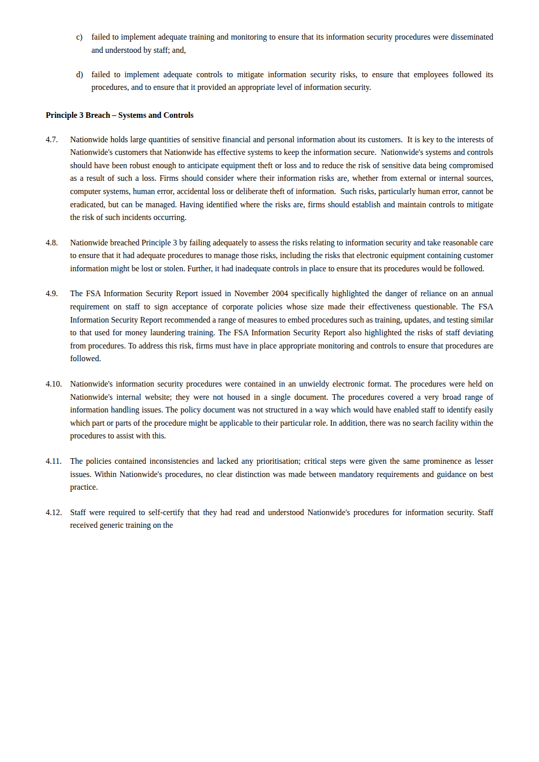c) failed to implement adequate training and monitoring to ensure that its information security procedures were disseminated and understood by staff; and,
d) failed to implement adequate controls to mitigate information security risks, to ensure that employees followed its procedures, and to ensure that it provided an appropriate level of information security.
Principle 3 Breach – Systems and Controls
4.7. Nationwide holds large quantities of sensitive financial and personal information about its customers. It is key to the interests of Nationwide's customers that Nationwide has effective systems to keep the information secure. Nationwide's systems and controls should have been robust enough to anticipate equipment theft or loss and to reduce the risk of sensitive data being compromised as a result of such a loss. Firms should consider where their information risks are, whether from external or internal sources, computer systems, human error, accidental loss or deliberate theft of information. Such risks, particularly human error, cannot be eradicated, but can be managed. Having identified where the risks are, firms should establish and maintain controls to mitigate the risk of such incidents occurring.
4.8. Nationwide breached Principle 3 by failing adequately to assess the risks relating to information security and take reasonable care to ensure that it had adequate procedures to manage those risks, including the risks that electronic equipment containing customer information might be lost or stolen. Further, it had inadequate controls in place to ensure that its procedures would be followed.
4.9. The FSA Information Security Report issued in November 2004 specifically highlighted the danger of reliance on an annual requirement on staff to sign acceptance of corporate policies whose size made their effectiveness questionable. The FSA Information Security Report recommended a range of measures to embed procedures such as training, updates, and testing similar to that used for money laundering training. The FSA Information Security Report also highlighted the risks of staff deviating from procedures. To address this risk, firms must have in place appropriate monitoring and controls to ensure that procedures are followed.
4.10. Nationwide's information security procedures were contained in an unwieldy electronic format. The procedures were held on Nationwide's internal website; they were not housed in a single document. The procedures covered a very broad range of information handling issues. The policy document was not structured in a way which would have enabled staff to identify easily which part or parts of the procedure might be applicable to their particular role. In addition, there was no search facility within the procedures to assist with this.
4.11. The policies contained inconsistencies and lacked any prioritisation; critical steps were given the same prominence as lesser issues. Within Nationwide's procedures, no clear distinction was made between mandatory requirements and guidance on best practice.
4.12. Staff were required to self-certify that they had read and understood Nationwide's procedures for information security. Staff received generic training on the